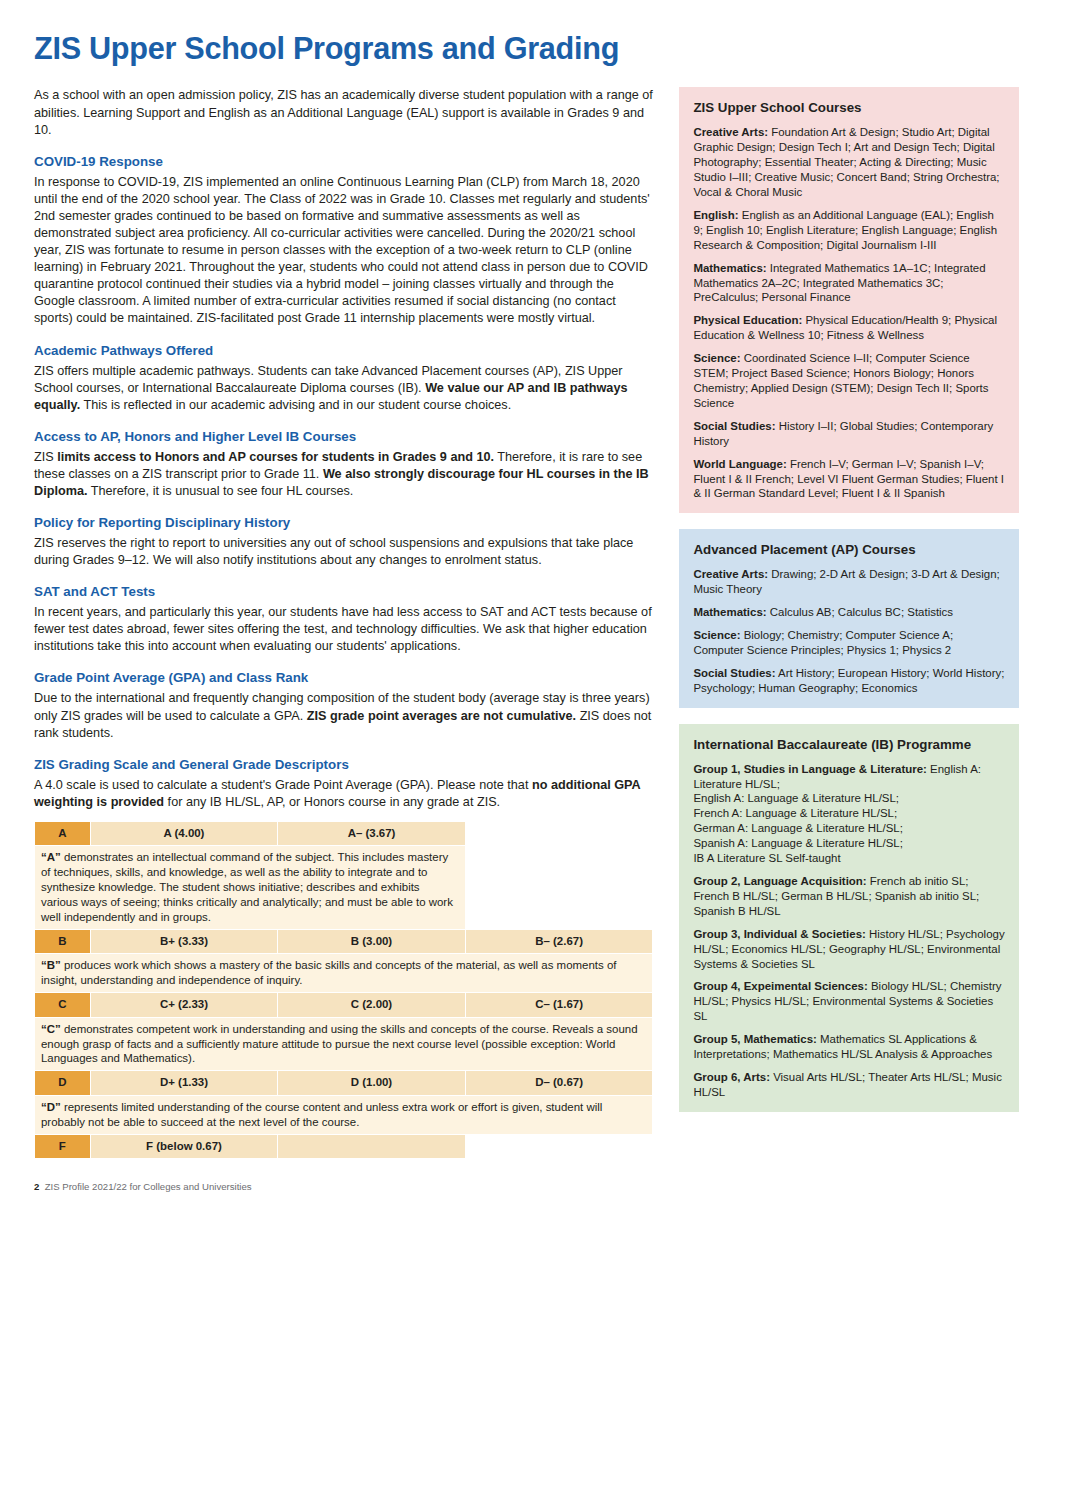ZIS Upper School Programs and Grading
As a school with an open admission policy, ZIS has an academically diverse student population with a range of abilities. Learning Support and English as an Additional Language (EAL) support is available in Grades 9 and 10.
COVID-19 Response
In response to COVID-19, ZIS implemented an online Continuous Learning Plan (CLP) from March 18, 2020 until the end of the 2020 school year. The Class of 2022 was in Grade 10. Classes met regularly and students' 2nd semester grades continued to be based on formative and summative assessments as well as demonstrated subject area proficiency. All co-curricular activities were cancelled. During the 2020/21 school year, ZIS was fortunate to resume in person classes with the exception of a two-week return to CLP (online learning) in February 2021. Throughout the year, students who could not attend class in person due to COVID quarantine protocol continued their studies via a hybrid model – joining classes virtually and through the Google classroom. A limited number of extra-curricular activities resumed if social distancing (no contact sports) could be maintained. ZIS-facilitated post Grade 11 internship placements were mostly virtual.
Academic Pathways Offered
ZIS offers multiple academic pathways. Students can take Advanced Placement courses (AP), ZIS Upper School courses, or International Baccalaureate Diploma courses (IB). We value our AP and IB pathways equally. This is reflected in our academic advising and in our student course choices.
Access to AP, Honors and Higher Level IB Courses
ZIS limits access to Honors and AP courses for students in Grades 9 and 10. Therefore, it is rare to see these classes on a ZIS transcript prior to Grade 11. We also strongly discourage four HL courses in the IB Diploma. Therefore, it is unusual to see four HL courses.
Policy for Reporting Disciplinary History
ZIS reserves the right to report to universities any out of school suspensions and expulsions that take place during Grades 9–12. We will also notify institutions about any changes to enrolment status.
SAT and ACT Tests
In recent years, and particularly this year, our students have had less access to SAT and ACT tests because of fewer test dates abroad, fewer sites offering the test, and technology difficulties. We ask that higher education institutions take this into account when evaluating our students' applications.
Grade Point Average (GPA) and Class Rank
Due to the international and frequently changing composition of the student body (average stay is three years) only ZIS grades will be used to calculate a GPA. ZIS grade point averages are not cumulative. ZIS does not rank students.
ZIS Grading Scale and General Grade Descriptors
A 4.0 scale is used to calculate a student's Grade Point Average (GPA). Please note that no additional GPA weighting is provided for any IB HL/SL, AP, or Honors course in any grade at ZIS.
| A | A (4.00) | A– (3.67) |
| “A” demonstrates an intellectual command of the subject. This includes mastery of techniques, skills, and knowledge, as well as the ability to integrate and to synthesize knowledge. The student shows initiative; describes and exhibits various ways of seeing; thinks critically and analytically; and must be able to work well independently and in groups. |
| B | B+ (3.33) | B (3.00) | B– (2.67) |
| “B” produces work which shows a mastery of the basic skills and concepts of the material, as well as moments of insight, understanding and independence of inquiry. |
| C | C+ (2.33) | C (2.00) | C– (1.67) |
| “C” demonstrates competent work in understanding and using the skills and concepts of the course. Reveals a sound enough grasp of facts and a sufficiently mature attitude to pursue the next course level (possible exception: World Languages and Mathematics). |
| D | D+ (1.33) | D (1.00) | D– (0.67) |
| “D” represents limited understanding of the course content and unless extra work or effort is given, student will probably not be able to succeed at the next level of the course. |
| F | F (below 0.67) | |
2 ZIS Profile 2021/22 for Colleges and Universities
ZIS Upper School Courses
Creative Arts: Foundation Art & Design; Studio Art; Digital Graphic Design; Design Tech I; Art and Design Tech; Digital Photography; Essential Theater; Acting & Directing; Music Studio I–III; Creative Music; Concert Band; String Orchestra; Vocal & Choral Music
English: English as an Additional Language (EAL); English 9; English 10; English Literature; English Language; English Research & Composition; Digital Journalism I-III
Mathematics: Integrated Mathematics 1A–1C; Integrated Mathematics 2A–2C; Integrated Mathematics 3C; PreCalculus; Personal Finance
Physical Education: Physical Education/Health 9; Physical Education & Wellness 10; Fitness & Wellness
Science: Coordinated Science I–II; Computer Science STEM; Project Based Science; Honors Biology; Honors Chemistry; Applied Design (STEM); Design Tech II; Sports Science
Social Studies: History I–II; Global Studies; Contemporary History
World Language: French I–V; German I–V; Spanish I–V; Fluent I & II French; Level VI Fluent German Studies; Fluent I & II German Standard Level; Fluent I & II Spanish
Advanced Placement (AP) Courses
Creative Arts: Drawing; 2-D Art & Design; 3-D Art & Design; Music Theory
Mathematics: Calculus AB; Calculus BC; Statistics
Science: Biology; Chemistry; Computer Science A; Computer Science Principles; Physics 1; Physics 2
Social Studies: Art History; European History; World History; Psychology; Human Geography; Economics
International Baccalaureate (IB) Programme
Group 1, Studies in Language & Literature: English A: Literature HL/SL;
English A: Language & Literature HL/SL;
French A: Language & Literature HL/SL;
German A: Language & Literature HL/SL;
Spanish A: Language & Literature HL/SL;
IB A Literature SL Self-taught
Group 2, Language Acquisition: French ab initio SL; French B HL/SL; German B HL/SL; Spanish ab initio SL; Spanish B HL/SL
Group 3, Individual & Societies: History HL/SL; Psychology HL/SL; Economics HL/SL; Geography HL/SL; Environmental Systems & Societies SL
Group 4, Expeimental Sciences: Biology HL/SL; Chemistry HL/SL; Physics HL/SL; Environmental Systems & Societies SL
Group 5, Mathematics: Mathematics SL Applications & Interpretations; Mathematics HL/SL Analysis & Approaches
Group 6, Arts: Visual Arts HL/SL; Theater Arts HL/SL; Music HL/SL